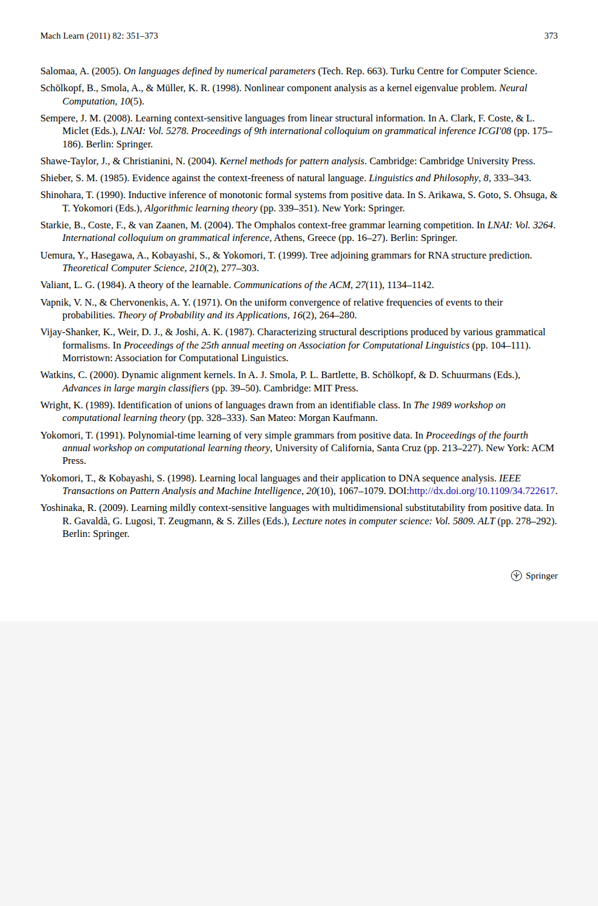Mach Learn (2011) 82: 351–373 373
Salomaa, A. (2005). On languages defined by numerical parameters (Tech. Rep. 663). Turku Centre for Computer Science.
Schölkopf, B., Smola, A., & Müller, K. R. (1998). Nonlinear component analysis as a kernel eigenvalue problem. Neural Computation, 10(5).
Sempere, J. M. (2008). Learning context-sensitive languages from linear structural information. In A. Clark, F. Coste, & L. Miclet (Eds.), LNAI: Vol. 5278. Proceedings of 9th international colloquium on grammatical inference ICGI'08 (pp. 175–186). Berlin: Springer.
Shawe-Taylor, J., & Christianini, N. (2004). Kernel methods for pattern analysis. Cambridge: Cambridge University Press.
Shieber, S. M. (1985). Evidence against the context-freeness of natural language. Linguistics and Philosophy, 8, 333–343.
Shinohara, T. (1990). Inductive inference of monotonic formal systems from positive data. In S. Arikawa, S. Goto, S. Ohsuga, & T. Yokomori (Eds.), Algorithmic learning theory (pp. 339–351). New York: Springer.
Starkie, B., Coste, F., & van Zaanen, M. (2004). The Omphalos context-free grammar learning competition. In LNAI: Vol. 3264. International colloquium on grammatical inference, Athens, Greece (pp. 16–27). Berlin: Springer.
Uemura, Y., Hasegawa, A., Kobayashi, S., & Yokomori, T. (1999). Tree adjoining grammars for RNA structure prediction. Theoretical Computer Science, 210(2), 277–303.
Valiant, L. G. (1984). A theory of the learnable. Communications of the ACM, 27(11), 1134–1142.
Vapnik, V. N., & Chervonenkis, A. Y. (1971). On the uniform convergence of relative frequencies of events to their probabilities. Theory of Probability and its Applications, 16(2), 264–280.
Vijay-Shanker, K., Weir, D. J., & Joshi, A. K. (1987). Characterizing structural descriptions produced by various grammatical formalisms. In Proceedings of the 25th annual meeting on Association for Computational Linguistics (pp. 104–111). Morristown: Association for Computational Linguistics.
Watkins, C. (2000). Dynamic alignment kernels. In A. J. Smola, P. L. Bartlette, B. Schölkopf, & D. Schuurmans (Eds.), Advances in large margin classifiers (pp. 39–50). Cambridge: MIT Press.
Wright, K. (1989). Identification of unions of languages drawn from an identifiable class. In The 1989 workshop on computational learning theory (pp. 328–333). San Mateo: Morgan Kaufmann.
Yokomori, T. (1991). Polynomial-time learning of very simple grammars from positive data. In Proceedings of the fourth annual workshop on computational learning theory, University of California, Santa Cruz (pp. 213–227). New York: ACM Press.
Yokomori, T., & Kobayashi, S. (1998). Learning local languages and their application to DNA sequence analysis. IEEE Transactions on Pattern Analysis and Machine Intelligence, 20(10), 1067–1079. DOI:http://dx.doi.org/10.1109/34.722617.
Yoshinaka, R. (2009). Learning mildly context-sensitive languages with multidimensional substitutability from positive data. In R. Gavaldà, G. Lugosi, T. Zeugmann, & S. Zilles (Eds.), Lecture notes in computer science: Vol. 5809. ALT (pp. 278–292). Berlin: Springer.
Springer